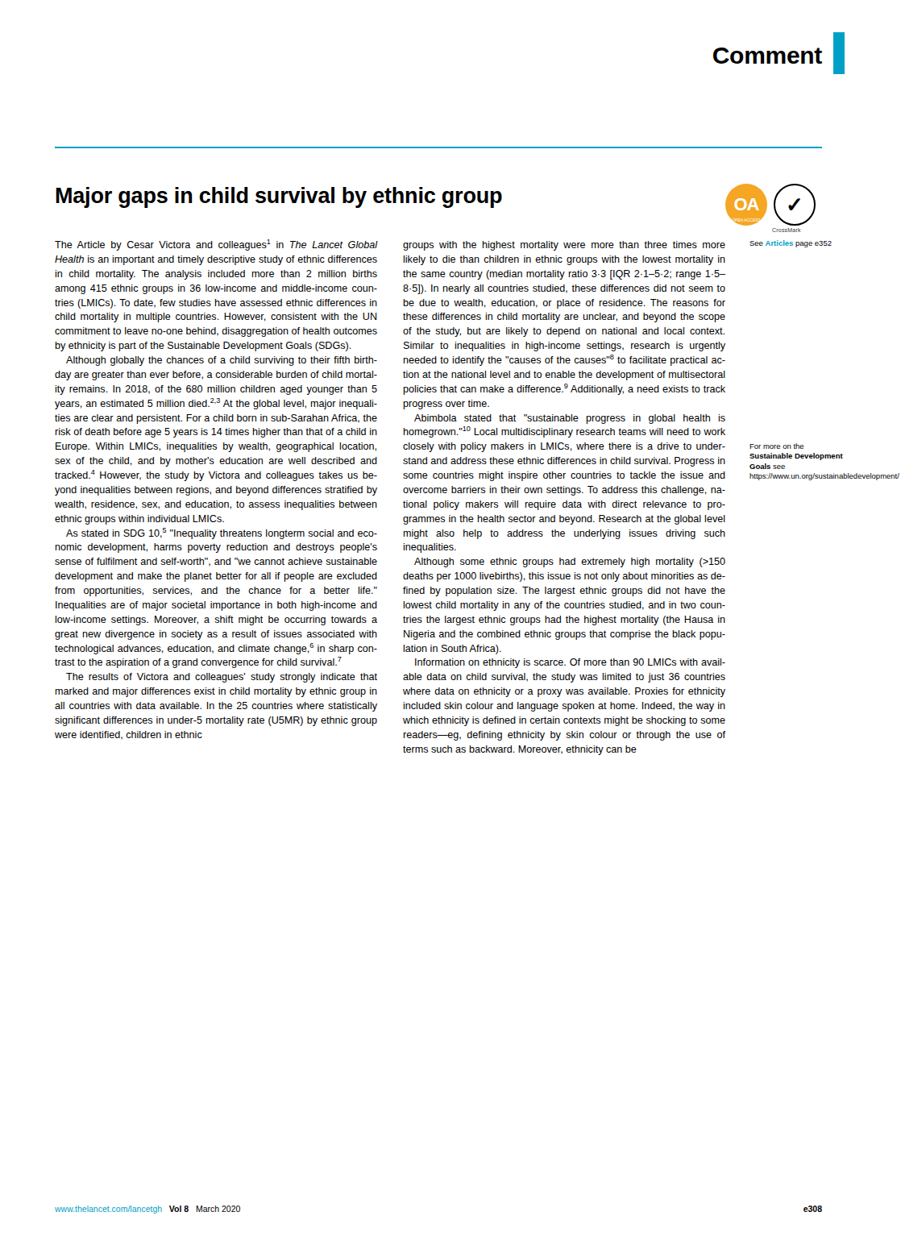Comment
Major gaps in child survival by ethnic group
OAOPEN ACCESS
✓
CrossMark
The Article by Cesar Victora and colleagues1 in The Lancet Global Health is an important and timely descriptive study of ethnic differences in child mortality. The analysis included more than 2 million births among 415 ethnic groups in 36 low-income and middle-income countries (LMICs). To date, few studies have assessed ethnic differences in child mortality in multiple countries. However, consistent with the UN commitment to leave no-one behind, disaggregation of health outcomes by ethnicity is part of the Sustainable Development Goals (SDGs).
Although globally the chances of a child surviving to their fifth birthday are greater than ever before, a considerable burden of child mortality remains. In 2018, of the 680 million children aged younger than 5 years, an estimated 5 million died.2,3 At the global level, major inequalities are clear and persistent. For a child born in sub-Sarahan Africa, the risk of death before age 5 years is 14 times higher than that of a child in Europe. Within LMICs, inequalities by wealth, geographical location, sex of the child, and by mother's education are well described and tracked.4 However, the study by Victora and colleagues takes us beyond inequalities between regions, and beyond differences stratified by wealth, residence, sex, and education, to assess inequalities between ethnic groups within individual LMICs.
As stated in SDG 10,5 "Inequality threatens longterm social and economic development, harms poverty reduction and destroys people's sense of fulfilment and self-worth", and "we cannot achieve sustainable development and make the planet better for all if people are excluded from opportunities, services, and the chance for a better life." Inequalities are of major societal importance in both high-income and low-income settings. Moreover, a shift might be occurring towards a great new divergence in society as a result of issues associated with technological advances, education, and climate change,6 in sharp contrast to the aspiration of a grand convergence for child survival.7
The results of Victora and colleagues' study strongly indicate that marked and major differences exist in child mortality by ethnic group in all countries with data available. In the 25 countries where statistically significant differences in under-5 mortality rate (U5MR) by ethnic group were identified, children in ethnic
groups with the highest mortality were more than three times more likely to die than children in ethnic groups with the lowest mortality in the same country (median mortality ratio 3·3 [IQR 2·1–5·2; range 1·5–8·5]). In nearly all countries studied, these differences did not seem to be due to wealth, education, or place of residence. The reasons for these differences in child mortality are unclear, and beyond the scope of the study, but are likely to depend on national and local context. Similar to inequalities in high-income settings, research is urgently needed to identify the "causes of the causes"8 to facilitate practical action at the national level and to enable the development of multisectoral policies that can make a difference.9 Additionally, a need exists to track progress over time.
Abimbola stated that "sustainable progress in global health is homegrown."10 Local multidisciplinary research teams will need to work closely with policy makers in LMICs, where there is a drive to understand and address these ethnic differences in child survival. Progress in some countries might inspire other countries to tackle the issue and overcome barriers in their own settings. To address this challenge, national policy makers will require data with direct relevance to programmes in the health sector and beyond. Research at the global level might also help to address the underlying issues driving such inequalities.
Although some ethnic groups had extremely high mortality (>150 deaths per 1000 livebirths), this issue is not only about minorities as defined by population size. The largest ethnic groups did not have the lowest child mortality in any of the countries studied, and in two countries the largest ethnic groups had the highest mortality (the Hausa in Nigeria and the combined ethnic groups that comprise the black population in South Africa).
Information on ethnicity is scarce. Of more than 90 LMICs with available data on child survival, the study was limited to just 36 countries where data on ethnicity or a proxy was available. Proxies for ethnicity included skin colour and language spoken at home. Indeed, the way in which ethnicity is defined in certain contexts might be shocking to some readers—eg, defining ethnicity by skin colour or through the use of terms such as backward. Moreover, ethnicity can be
See Articles page e352
For more on the Sustainable Development Goals see https://www.un.org/sustainabledevelopment/
www.thelancet.com/lancetgh Vol 8 March 2020
e308